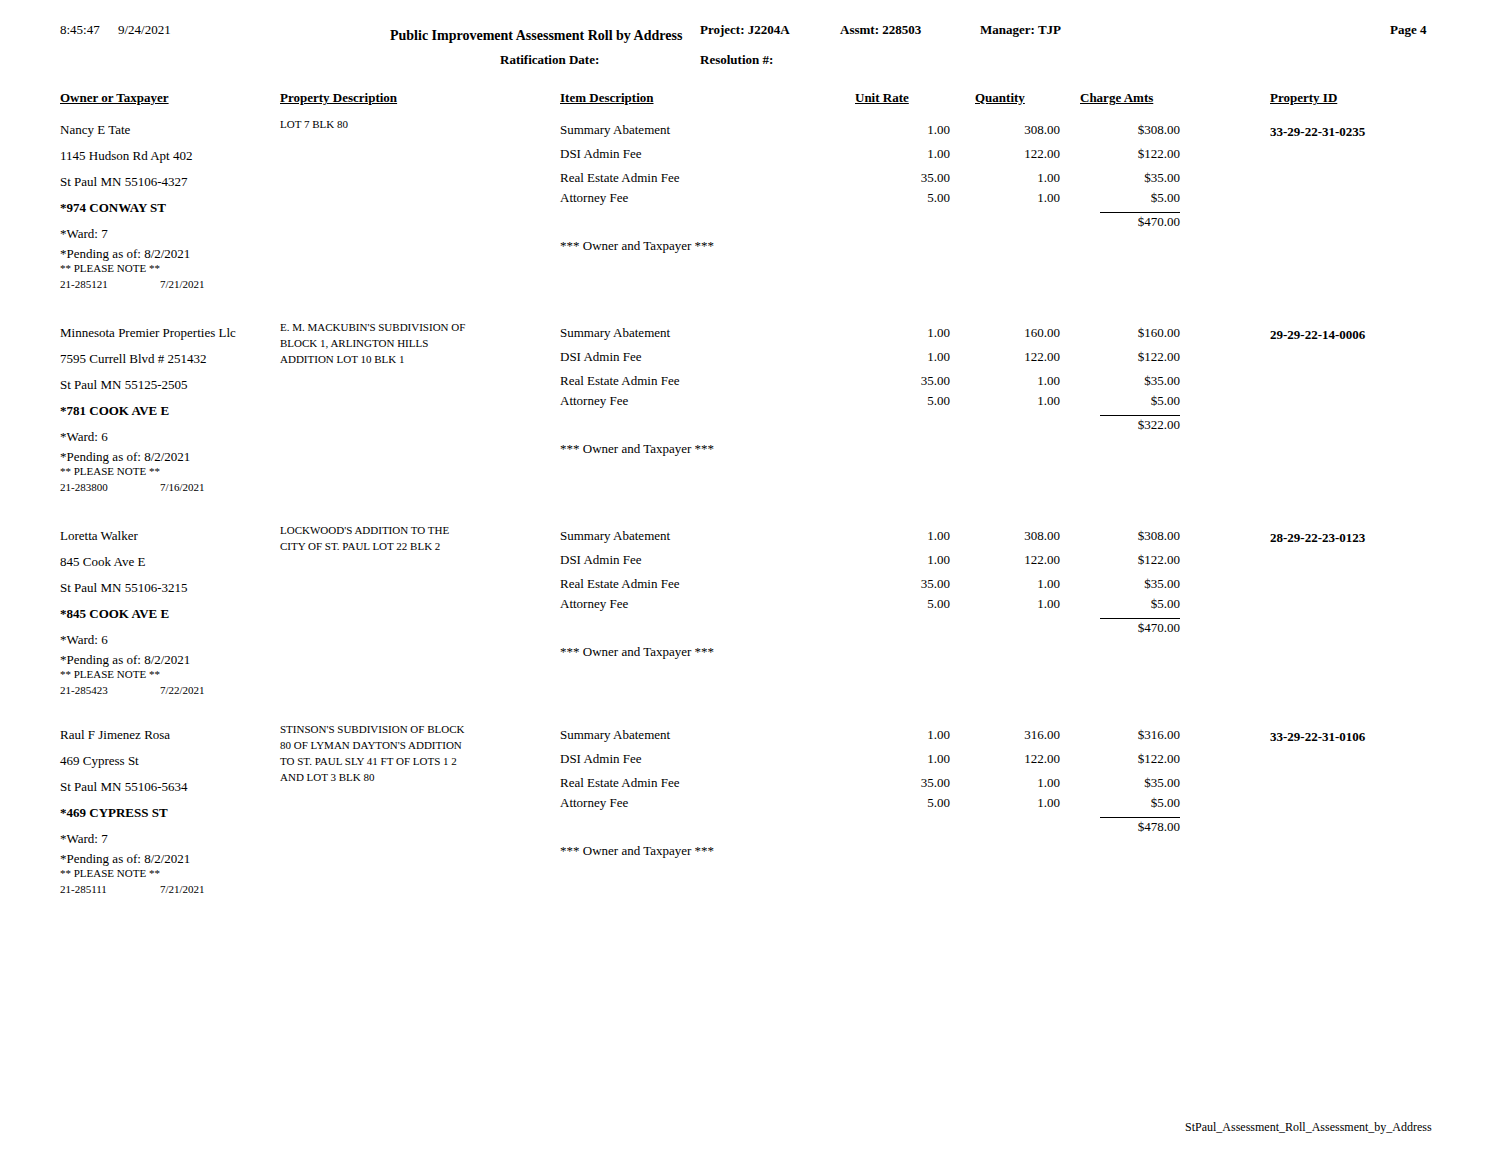8:45:47
9/24/2021
Public Improvement Assessment Roll by Address
Project: J2204A
Assmt: 228503
Manager: TJP
Page 4
Ratification Date:
Resolution #:
Owner or Taxpayer
Property Description
Item Description
Unit Rate
Quantity
Charge Amts
Property ID
Nancy E Tate
1145 Hudson Rd Apt 402
St Paul MN 55106-4327
*974 CONWAY ST
*Ward: 7
*Pending as of: 8/2/2021
LOT 7 BLK 80
** PLEASE NOTE **
21-285121
7/21/2021
Summary Abatement
DSI Admin Fee
Real Estate Admin Fee
Attorney Fee
1.00
1.00
35.00
5.00
308.00
122.00
1.00
1.00
$308.00
$122.00
$35.00
$5.00
$470.00
*** Owner and Taxpayer ***
33-29-22-31-0235
Minnesota Premier Properties Llc
7595 Currell Blvd # 251432
St Paul MN 55125-2505
*781 COOK AVE E
*Ward: 6
*Pending as of: 8/2/2021
E. M. MACKUBIN'S SUBDIVISION OF
BLOCK 1, ARLINGTON HILLS
ADDITION LOT 10 BLK 1
** PLEASE NOTE **
21-283800
7/16/2021
Summary Abatement
DSI Admin Fee
Real Estate Admin Fee
Attorney Fee
1.00
1.00
35.00
5.00
160.00
122.00
1.00
1.00
$160.00
$122.00
$35.00
$5.00
$322.00
*** Owner and Taxpayer ***
29-29-22-14-0006
Loretta Walker
845 Cook Ave E
St Paul MN 55106-3215
*845 COOK AVE E
*Ward: 6
*Pending as of: 8/2/2021
LOCKWOOD'S ADDITION TO THE
CITY OF ST. PAUL LOT 22 BLK 2
** PLEASE NOTE **
21-285423
7/22/2021
Summary Abatement
DSI Admin Fee
Real Estate Admin Fee
Attorney Fee
1.00
1.00
35.00
5.00
308.00
122.00
1.00
1.00
$308.00
$122.00
$35.00
$5.00
$470.00
*** Owner and Taxpayer ***
28-29-22-23-0123
Raul F Jimenez Rosa
469 Cypress St
St Paul MN 55106-5634
*469 CYPRESS ST
*Ward: 7
*Pending as of: 8/2/2021
STINSON'S SUBDIVISION OF BLOCK
80 OF LYMAN DAYTON'S ADDITION
TO ST. PAUL SLY 41 FT OF LOTS 1 2
AND LOT 3 BLK 80
** PLEASE NOTE **
21-285111
7/21/2021
Summary Abatement
DSI Admin Fee
Real Estate Admin Fee
Attorney Fee
1.00
1.00
35.00
5.00
316.00
122.00
1.00
1.00
$316.00
$122.00
$35.00
$5.00
$478.00
*** Owner and Taxpayer ***
33-29-22-31-0106
StPaul_Assessment_Roll_Assessment_by_Address